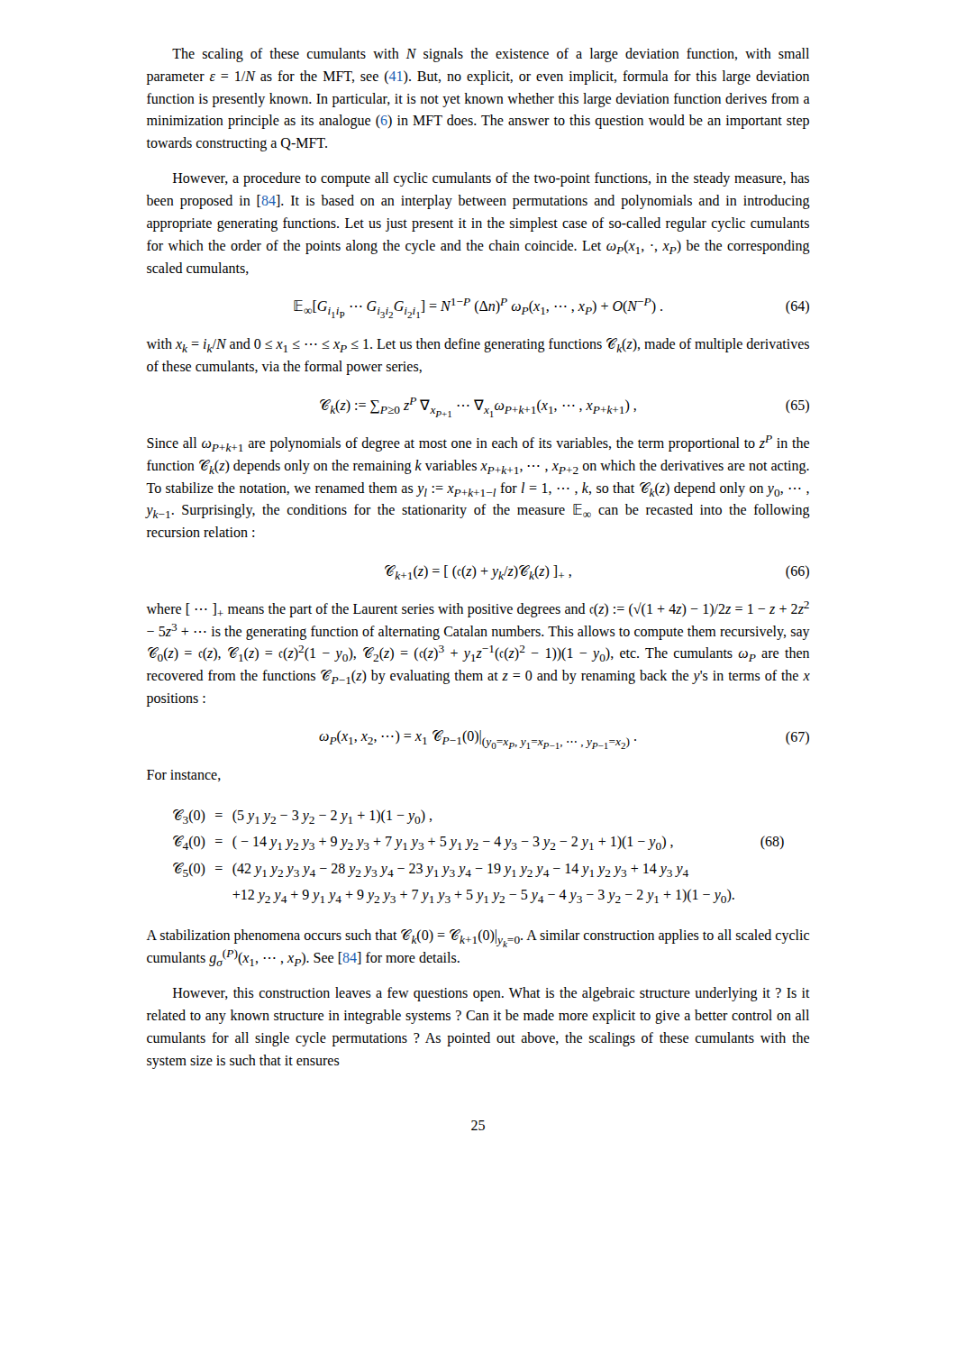The scaling of these cumulants with N signals the existence of a large deviation function, with small parameter ε = 1/N as for the MFT, see (41). But, no explicit, or even implicit, formula for this large deviation function is presently known. In particular, it is not yet known whether this large deviation function derives from a minimization principle as its analogue (6) in MFT does. The answer to this question would be an important step towards constructing a Q-MFT.
However, a procedure to compute all cyclic cumulants of the two-point functions, in the steady measure, has been proposed in [84]. It is based on an interplay between permutations and polynomials and in introducing appropriate generating functions. Let us just present it in the simplest case of so-called regular cyclic cumulants for which the order of the points along the cycle and the chain coincide. Let ωP(x1, ·, xP) be the corresponding scaled cumulants,
𝔼∞[Gi1iP ⋯ Gi3i2Gi2i1] = N1−P (Δn)P ωP(x1, ⋯ , xP) + O(N−P) . (64)
with xk = ik/N and 0 ≤ x1 ≤ ⋯ ≤ xP ≤ 1. Let us then define generating functions 𝒞k(z), made of multiple derivatives of these cumulants, via the formal power series,
𝒞k(z) := ∑P≥0 zP ∇xP+1 ⋯ ∇x1ωP+k+1(x1, ⋯ , xP+k+1) , (65)
Since all ωP+k+1 are polynomials of degree at most one in each of its variables, the term proportional to zP in the function 𝒞k(z) depends only on the remaining k variables xP+k+1, ⋯ , xP+2 on which the derivatives are not acting. To stabilize the notation, we renamed them as yl := xP+k+1−l for l = 1, ⋯ , k, so that 𝒞k(z) depend only on y0, ⋯ , yk−1. Surprisingly, the conditions for the stationarity of the measure 𝔼∞ can be recasted into the following recursion relation :
𝒞k+1(z) = [ (𝔠(z) + yk/z)𝒞k(z) ]+ , (66)
where [ ⋯ ]+ means the part of the Laurent series with positive degrees and 𝔠(z) := (√(1 + 4z) − 1)/2z = 1 − z + 2z2 − 5z3 + ⋯ is the generating function of alternating Catalan numbers. This allows to compute them recursively, say 𝒞0(z) = 𝔠(z), 𝒞1(z) = 𝔠(z)2(1 − y0), 𝒞2(z) = (𝔠(z)3 + y1z−1(𝔠(z)2 − 1))(1 − y0), etc. The cumulants ωP are then recovered from the functions 𝒞P−1(z) by evaluating them at z = 0 and by renaming back the y's in terms of the x positions :
ωP(x1, x2, ⋯) = x1 𝒞P−1(0)|(y0=xP, y1=xP−1, ⋯ , yP−1=x2) . (67)
For instance,
| 𝒞 3 (0) | = | (5 y 1 y 2 − 3 y 2 − 2 y 1 + 1)(1 − y 0 ) , |
| 𝒞 4 (0) | = | ( − 14 y 1 y 2 y 3 + 9 y 2 y 3 + 7 y 1 y 3 + 5 y 1 y 2 − 4 y 3 − 3 y 2 − 2 y 1 + 1)(1 − y 0 ) , | (68) |
| 𝒞 5 (0) | = | (42 y 1 y 2 y 3 y 4 − 28 y 2 y 3 y 4 − 23 y 1 y 3 y 4 − 19 y 1 y 2 y 4 − 14 y 1 y 2 y 3 + 14 y 3 y 4 |
| | | +12 y 2 y 4 + 9 y 1 y 4 + 9 y 2 y 3 + 7 y 1 y 3 + 5 y 1 y 2 − 5 y 4 − 4 y 3 − 3 y 2 − 2 y 1 + 1)(1 − y 0 ). |
A stabilization phenomena occurs such that 𝒞k(0) = 𝒞k+1(0)|yk=0. A similar construction applies to all scaled cyclic cumulants gσ(P)(x1, ⋯ , xP). See [84] for more details.
However, this construction leaves a few questions open. What is the algebraic structure underlying it ? Is it related to any known structure in integrable systems ? Can it be made more explicit to give a better control on all cumulants for all single cycle permutations ? As pointed out above, the scalings of these cumulants with the system size is such that it ensures
25